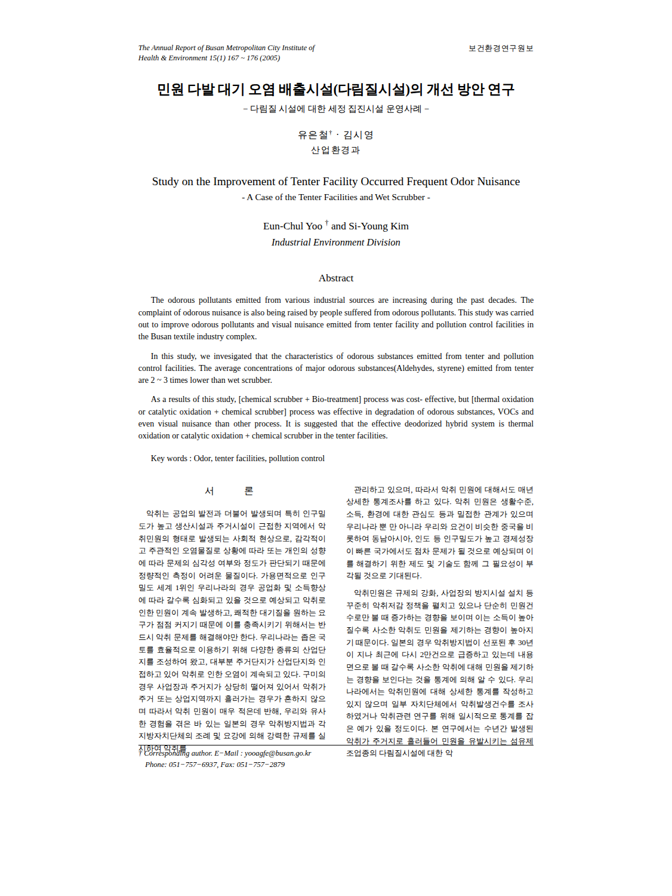The Annual Report of Busan Metropolitan City Institute of
Health & Environment 15(1) 167 ~ 176 (2005)
보건환경연구원보
민원 다발 대기 오염 배출시설(다림질시설)의 개선 방안 연구
− 다림질 시설에 대한 세정 집진시설 운영사례 −
유은철† · 김시영
산업환경과
Study on the Improvement of Tenter Facility Occurred Frequent Odor Nuisance
- A Case of the Tenter Facilities and Wet Scrubber -
Eun-Chul Yoo † and Si-Young Kim
Industrial Environment Division
Abstract
The odorous pollutants emitted from various industrial sources are increasing during the past decades. The complaint of odorous nuisance is also being raised by people suffered from odorous pollutants. This study was carried out to improve odorous pollutants and visual nuisance emitted from tenter facility and pollution control facilities in the Busan textile industry complex.
In this study, we invesigated that the characteristics of odorous substances emitted from tenter and pollution control facilities. The average concentrations of major odorous substances(Aldehydes, styrene) emitted from tenter are 2 ~ 3 times lower than wet scrubber.
As a results of this study, [chemical scrubber + Bio-treatment] process was cost- effective, but [thermal oxidation or catalytic oxidation + chemical scrubber] process was effective in degradation of odorous substances, VOCs and even visual nuisance than other process. It is suggested that the effective deodorized hybrid system is thermal oxidation or catalytic oxidation + chemical scrubber in the tenter facilities.
Key words : Odor, tenter facilities, pollution control
서 론
악취는 공업의 발전과 더불어 발생되며 특히 인구밀도가 높고 생산시설과 주거시설이 근접한 지역에서 악취민원의 형태로 발생되는 사회적 현상으로, 감각적이고 주관적인 오염물질로 상황에 따라 또는 개인의 성향에 따라 문제의 심각성 여부와 정도가 판단되기 때문에 정량적인 측정이 어려운 물질이다. 가용면적으로 인구밀도 세계 1위인 우리나라의 경우 공업화 및 소득향상에 따라 갈수록 심화되고 있을 것으로 예상되고 악취로 인한 민원이 계속 발생하고, 쾌적한 대기질을 원하는 요구가 점점 커지기 때문에 이를 충족시키기 위해서는 반드시 악취 문제를 해결해야만 한다. 우리나라는 좁은 국토를 효율적으로 이용하기 위해 다양한 종류의 산업단지를 조성하여 왔고, 대부분 주거단지가 산업단지와 인접하고 있어 악취로 인한 오염이 계속되고 있다. 구미의 경우 사업장과 주거지가 상당히 떨어져 있어서 악취가 주거 또는 상업지역까지 흘러가는 경우가 흔하지 않으며 따라서 악취 민원이 매우 적은데 반해, 우리와 유사한 경험을 겪은 바 있는 일본의 경우 악취방지법과 각 지방자치단체의 조례 및 요강에 의해 강력한 규제를 실시하여 악취를
관리하고 있으며, 따라서 악취 민원에 대해서도 매년 상세한 통계조사를 하고 있다. 악취 민원은 생활수준, 소득, 환경에 대한 관심도 등과 밀접한 관계가 있으며 우리나라 뿐 만 아니라 우리와 요건이 비슷한 중국을 비롯하여 동남아시아, 인도 등 인구밀도가 높고 경제성장이 빠른 국가에서도 점차 문제가 될 것으로 예상되며 이를 해결하기 위한 제도 및 기술도 함께 그 필요성이 부각될 것으로 기대된다.
악취민원은 규제의 강화, 사업장의 방지시설 설치 등 꾸준히 악취저감 정책을 펼치고 있으나 단순히 민원건수로만 볼 때 증가하는 경향을 보이며 이는 소득이 높아질수록 사소한 악취도 민원을 제기하는 경향이 높아지기 때문이다. 일본의 경우 악취방지법이 선포된 후 30년이 지나 최근에 다시 2만건으로 급증하고 있는데 내용면으로 볼 때 갈수록 사소한 악취에 대해 민원을 제기하는 경향을 보인다는 것을 통계에 의해 알 수 있다. 우리나라에서는 악취민원에 대해 상세한 통계를 작성하고 있지 않으며 일부 자치단체에서 악취발생건수를 조사하였거나 악취관련 연구를 위해 일시적으로 통계를 잡은 예가 있을 정도이다. 본 연구에서는 수년간 발생된 악취가 주거지로 흘러들어 민원을 유발시키는 섬유제조업종의 다림질시설에 대한 악
† Corresponding author. E−Mail : yooagfe@busan.go.kr
Phone: 051−757−6937, Fax: 051−757−2879